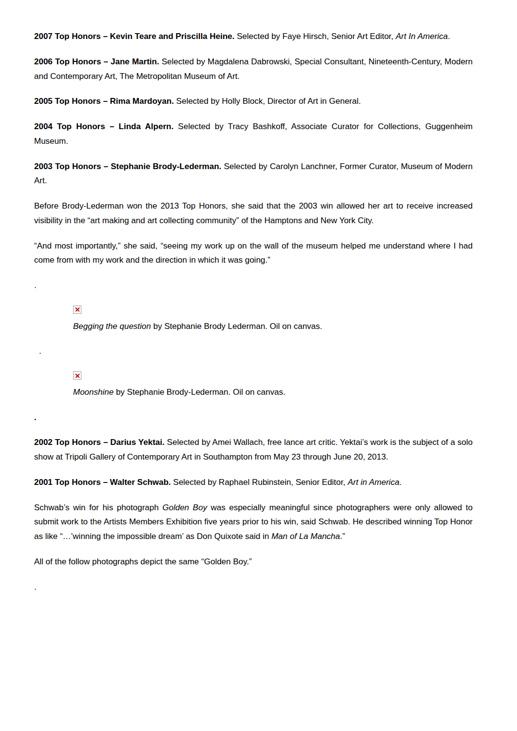2007 Top Honors – Kevin Teare and Priscilla Heine. Selected by Faye Hirsch, Senior Art Editor, Art In America.
2006 Top Honors – Jane Martin. Selected by Magdalena Dabrowski, Special Consultant, Nineteenth-Century, Modern and Contemporary Art, The Metropolitan Museum of Art.
2005 Top Honors – Rima Mardoyan. Selected by Holly Block, Director of Art in General.
2004 Top Honors – Linda Alpern. Selected by Tracy Bashkoff, Associate Curator for Collections, Guggenheim Museum.
2003 Top Honors – Stephanie Brody-Lederman. Selected by Carolyn Lanchner, Former Curator, Museum of Modern Art.
Before Brody-Lederman won the 2013 Top Honors, she said that the 2003 win allowed her art to receive increased visibility in the “art making and art collecting community” of the Hamptons and New York City.
“And most importantly,” she said, “seeing my work up on the wall of the museum helped me understand where I had come from with my work and the direction in which it was going.”
.
Begging the question by Stephanie Brody Lederman. Oil on canvas.
.
Moonshine by Stephanie Brody-Lederman. Oil on canvas.
.
2002 Top Honors – Darius Yektai. Selected by Amei Wallach, free lance art critic. Yektai’s work is the subject of a solo show at Tripoli Gallery of Contemporary Art in Southampton from May 23 through June 20, 2013.
2001 Top Honors – Walter Schwab. Selected by Raphael Rubinstein, Senior Editor, Art in America.
Schwab’s win for his photograph Golden Boy was especially meaningful since photographers were only allowed to submit work to the Artists Members Exhibition five years prior to his win, said Schwab. He described winning Top Honor as like “…’winning the impossible dream’ as Don Quixote said in Man of La Mancha.”
All of the follow photographs depict the same “Golden Boy.”
.